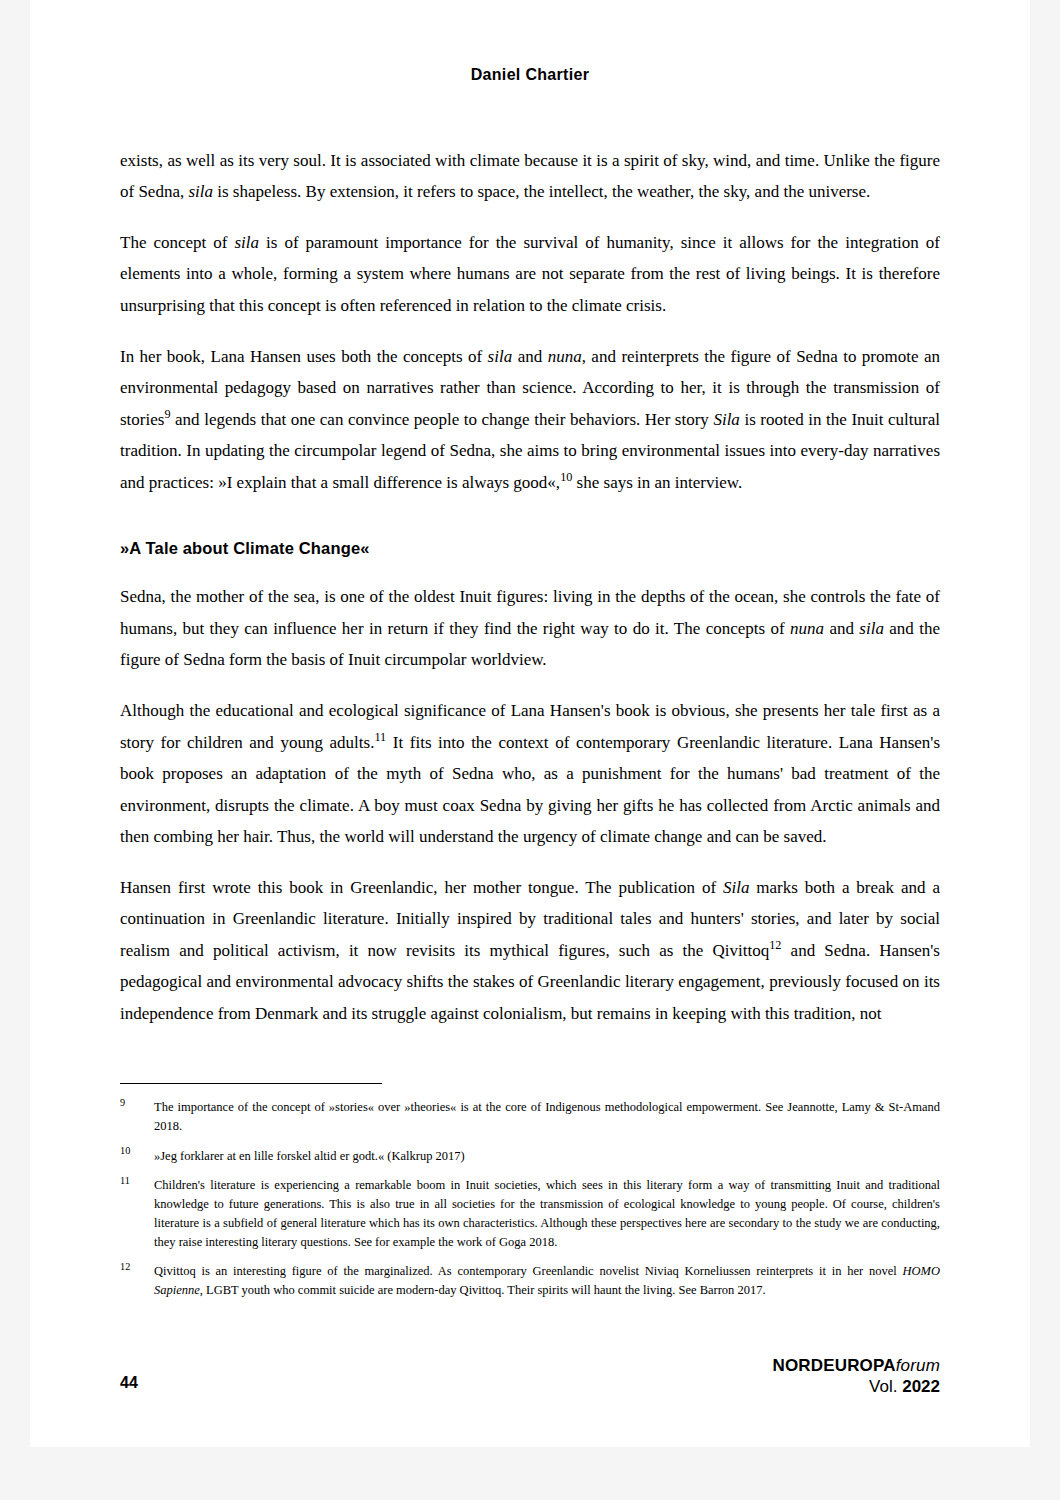Daniel Chartier
exists, as well as its very soul. It is associated with climate because it is a spirit of sky, wind, and time. Unlike the figure of Sedna, sila is shapeless. By extension, it refers to space, the intellect, the weather, the sky, and the universe.
The concept of sila is of paramount importance for the survival of humanity, since it allows for the integration of elements into a whole, forming a system where humans are not separate from the rest of living beings. It is therefore unsurprising that this concept is often referenced in relation to the climate crisis.
In her book, Lana Hansen uses both the concepts of sila and nuna, and reinterprets the figure of Sedna to promote an environmental pedagogy based on narratives rather than science. According to her, it is through the transmission of stories9 and legends that one can convince people to change their behaviors. Her story Sila is rooted in the Inuit cultural tradition. In updating the circumpolar legend of Sedna, she aims to bring environmental issues into every-day narratives and practices: »I explain that a small difference is always good«,10 she says in an interview.
»A Tale about Climate Change«
Sedna, the mother of the sea, is one of the oldest Inuit figures: living in the depths of the ocean, she controls the fate of humans, but they can influence her in return if they find the right way to do it. The concepts of nuna and sila and the figure of Sedna form the basis of Inuit circumpolar worldview.
Although the educational and ecological significance of Lana Hansen's book is obvious, she presents her tale first as a story for children and young adults.11 It fits into the context of contemporary Greenlandic literature. Lana Hansen's book proposes an adaptation of the myth of Sedna who, as a punishment for the humans' bad treatment of the environment, disrupts the climate. A boy must coax Sedna by giving her gifts he has collected from Arctic animals and then combing her hair. Thus, the world will understand the urgency of climate change and can be saved.
Hansen first wrote this book in Greenlandic, her mother tongue. The publication of Sila marks both a break and a continuation in Greenlandic literature. Initially inspired by traditional tales and hunters' stories, and later by social realism and political activism, it now revisits its mythical figures, such as the Qivittoq12 and Sedna. Hansen's pedagogical and environmental advocacy shifts the stakes of Greenlandic literary engagement, previously focused on its independence from Denmark and its struggle against colonialism, but remains in keeping with this tradition, not
9 The importance of the concept of »stories« over »theories« is at the core of Indigenous methodological empowerment. See Jeannotte, Lamy & St-Amand 2018.
10»Jeg forklarer at en lille forskel altid er godt.« (Kalkrup 2017)
11 Children's literature is experiencing a remarkable boom in Inuit societies, which sees in this literary form a way of transmitting Inuit and traditional knowledge to future generations. This is also true in all societies for the transmission of ecological knowledge to young people. Of course, children's literature is a subfield of general literature which has its own characteristics. Although these perspectives here are secondary to the study we are conducting, they raise interesting literary questions. See for example the work of Goga 2018.
12 Qivittoq is an interesting figure of the marginalized. As contemporary Greenlandic novelist Niviaq Korneliussen reinterprets it in her novel HOMO Sapienne, LGBT youth who commit suicide are modern-day Qivittoq. Their spirits will haunt the living. See Barron 2017.
44
NORDEUROPA forum
Vol. 2022